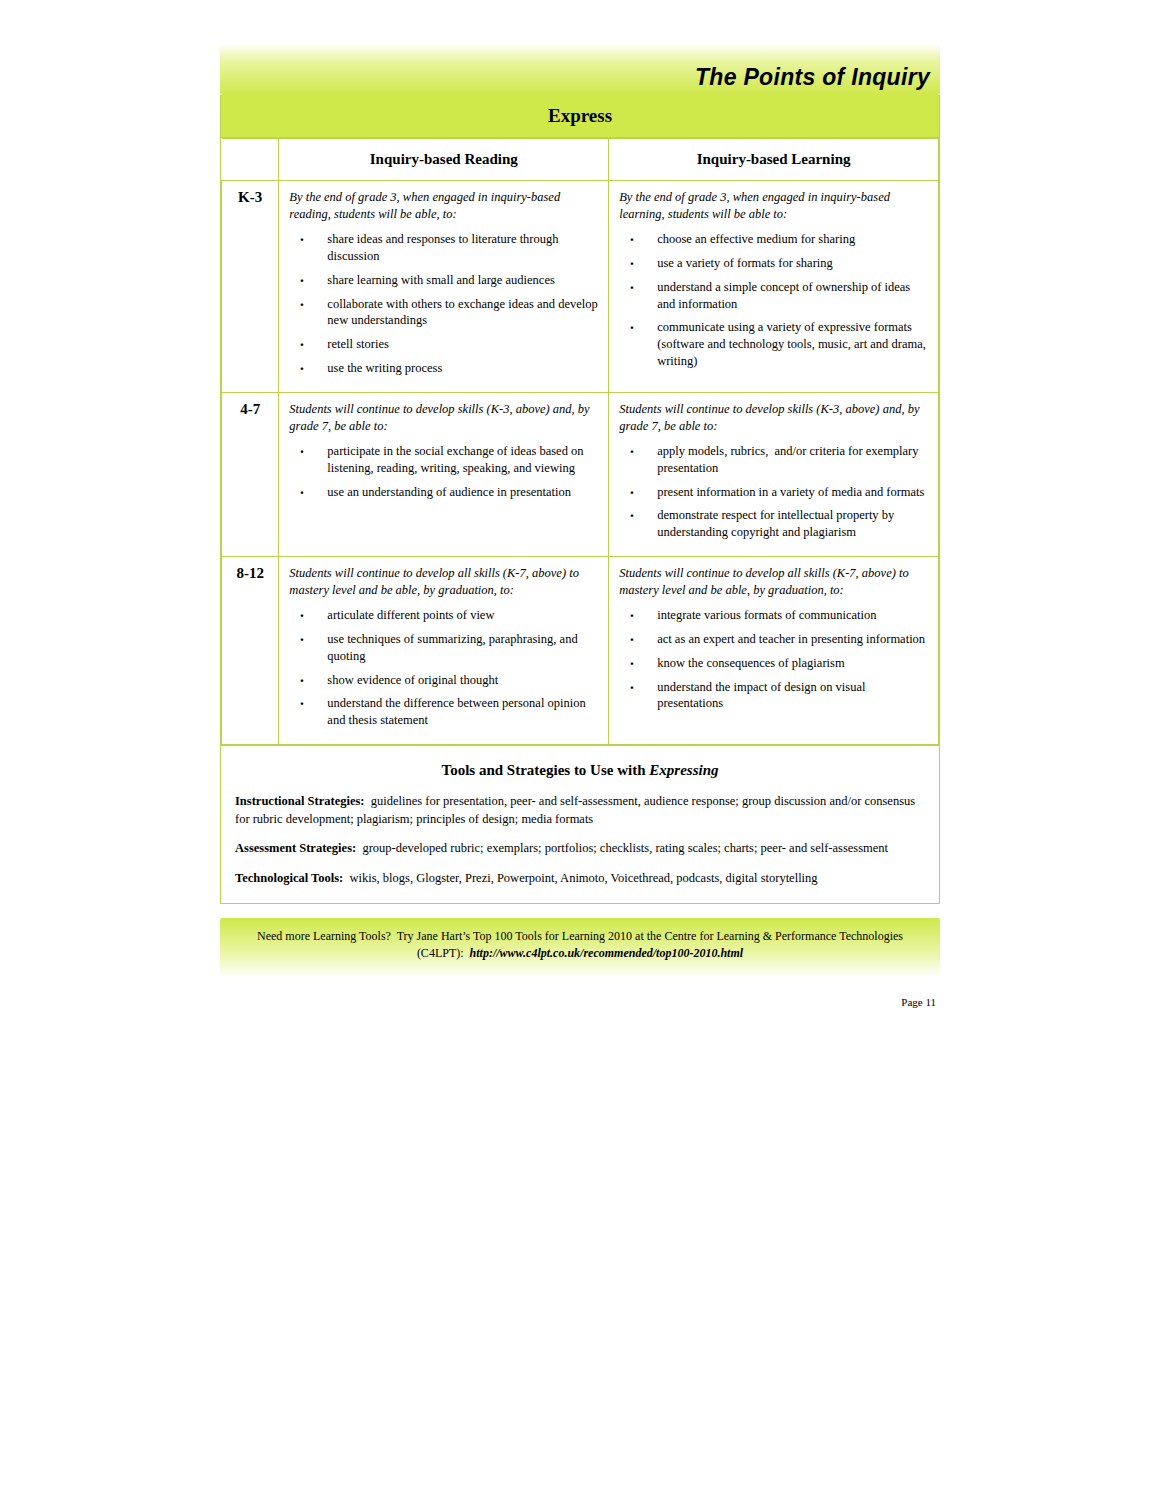The Points of Inquiry
Express
| | Inquiry-based Reading | Inquiry-based Learning |
| --- | --- | --- |
| K-3 | By the end of grade 3, when engaged in inquiry-based reading, students will be able, to: share ideas and responses to literature through discussion share learning with small and large audiences collaborate with others to exchange ideas and develop new understandings retell stories use the writing process | By the end of grade 3, when engaged in inquiry-based learning, students will be able to: choose an effective medium for sharing use a variety of formats for sharing understand a simple concept of ownership of ideas and information communicate using a variety of expressive formats (software and technology tools, music, art and drama, writing) |
| 4-7 | Students will continue to develop skills (K-3, above) and, by grade 7, be able to: participate in the social exchange of ideas based on listening, reading, writing, speaking, and viewing use an understanding of audience in presentation | Students will continue to develop skills (K-3, above) and, by grade 7, be able to: apply models, rubrics, and/or criteria for exemplary presentation present information in a variety of media and formats demonstrate respect for intellectual property by understanding copyright and plagiarism |
| 8-12 | Students will continue to develop all skills (K-7, above) to mastery level and be able, by graduation, to: articulate different points of view use techniques of summarizing, paraphrasing, and quoting show evidence of original thought understand the difference between personal opinion and thesis statement | Students will continue to develop all skills (K-7, above) to mastery level and be able, by graduation, to: integrate various formats of communication act as an expert and teacher in presenting information know the consequences of plagiarism understand the impact of design on visual presentations |
Tools and Strategies to Use with Expressing
Instructional Strategies: guidelines for presentation, peer- and self-assessment, audience response; group discussion and/or consensus for rubric development; plagiarism; principles of design; media formats
Assessment Strategies: group-developed rubric; exemplars; portfolios; checklists, rating scales; charts; peer- and self-assessment
Technological Tools: wikis, blogs, Glogster, Prezi, Powerpoint, Animoto, Voicethread, podcasts, digital storytelling
Need more Learning Tools? Try Jane Hart’s Top 100 Tools for Learning 2010 at the Centre for Learning & Performance Technologies (C4LPT): http://www.c4lpt.co.uk/recommended/top100-2010.html
Page 11